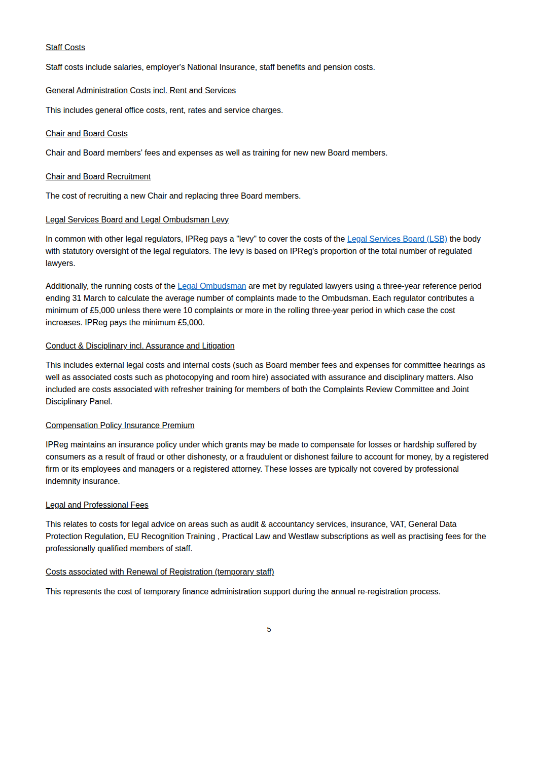Staff Costs
Staff costs include salaries, employer's National Insurance, staff benefits and pension costs.
General Administration Costs incl. Rent and Services
This includes general office costs, rent, rates and service charges.
Chair and Board Costs
Chair and Board members' fees and expenses as well as training for new new Board members.
Chair and Board Recruitment
The cost of recruiting a new Chair and replacing three Board members.
Legal Services Board and Legal Ombudsman Levy
In common with other legal regulators, IPReg pays a "levy" to cover the costs of the Legal Services Board (LSB) the body with statutory oversight of the legal regulators. The levy is based on IPReg's proportion of the total number of regulated lawyers.
Additionally, the running costs of the Legal Ombudsman are met by regulated lawyers using a three-year reference period ending 31 March to calculate the average number of complaints made to the Ombudsman. Each regulator contributes a minimum of £5,000 unless there were 10 complaints or more in the rolling three-year period in which case the cost increases. IPReg pays the minimum £5,000.
Conduct & Disciplinary incl. Assurance and Litigation
This includes external legal costs and internal costs (such as Board member fees and expenses for committee hearings as well as associated costs such as photocopying and room hire) associated with assurance and disciplinary matters. Also included are costs associated with refresher training for members of both the Complaints Review Committee and Joint Disciplinary Panel.
Compensation Policy Insurance Premium
IPReg maintains an insurance policy under which grants may be made to compensate for losses or hardship suffered by consumers as a result of fraud or other dishonesty, or a fraudulent or dishonest failure to account for money, by a registered firm or its employees and managers or a registered attorney. These losses are typically not covered by professional indemnity insurance.
Legal and Professional Fees
This relates to costs for legal advice on areas such as audit & accountancy services, insurance, VAT, General Data Protection Regulation, EU Recognition Training , Practical Law and Westlaw subscriptions as well as practising fees for the professionally qualified members of staff.
Costs associated with Renewal of Registration (temporary staff)
This represents the cost of temporary finance administration support during the annual re-registration process.
5